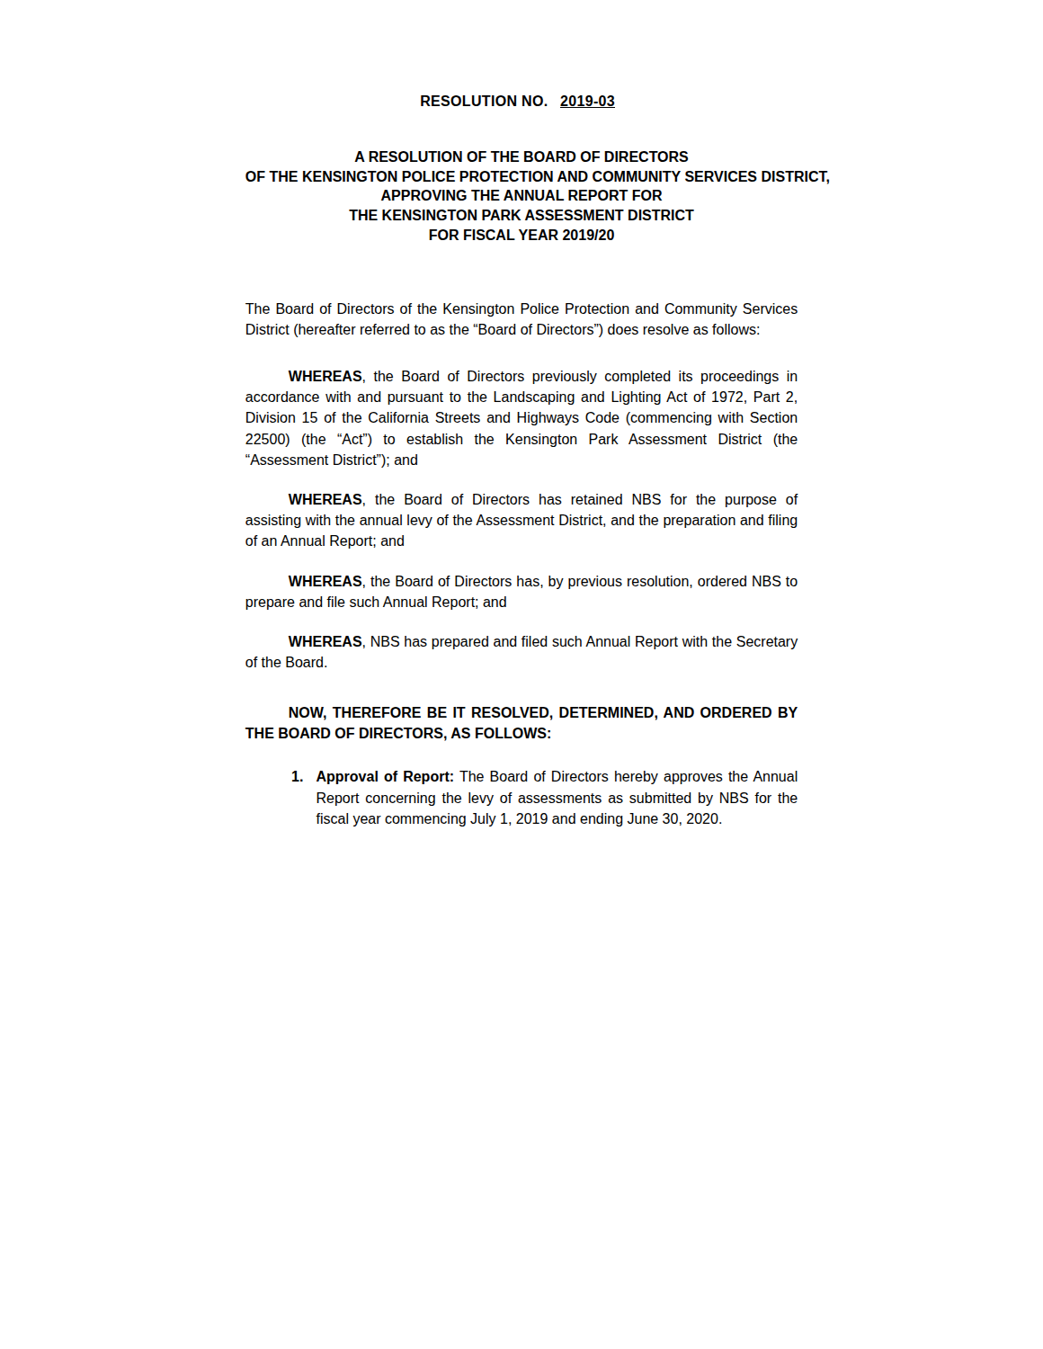RESOLUTION NO. 2019-03
A RESOLUTION OF THE BOARD OF DIRECTORS
OF THE KENSINGTON POLICE PROTECTION AND COMMUNITY SERVICES DISTRICT,
APPROVING THE ANNUAL REPORT FOR
THE KENSINGTON PARK ASSESSMENT DISTRICT
FOR FISCAL YEAR 2019/20
The Board of Directors of the Kensington Police Protection and Community Services District (hereafter referred to as the “Board of Directors”) does resolve as follows:
WHEREAS, the Board of Directors previously completed its proceedings in accordance with and pursuant to the Landscaping and Lighting Act of 1972, Part 2, Division 15 of the California Streets and Highways Code (commencing with Section 22500) (the “Act”) to establish the Kensington Park Assessment District (the “Assessment District”); and
WHEREAS, the Board of Directors has retained NBS for the purpose of assisting with the annual levy of the Assessment District, and the preparation and filing of an Annual Report; and
WHEREAS, the Board of Directors has, by previous resolution, ordered NBS to prepare and file such Annual Report; and
WHEREAS, NBS has prepared and filed such Annual Report with the Secretary of the Board.
NOW, THEREFORE BE IT RESOLVED, DETERMINED, AND ORDERED BY THE BOARD OF DIRECTORS, AS FOLLOWS:
Approval of Report: The Board of Directors hereby approves the Annual Report concerning the levy of assessments as submitted by NBS for the fiscal year commencing July 1, 2019 and ending June 30, 2020.